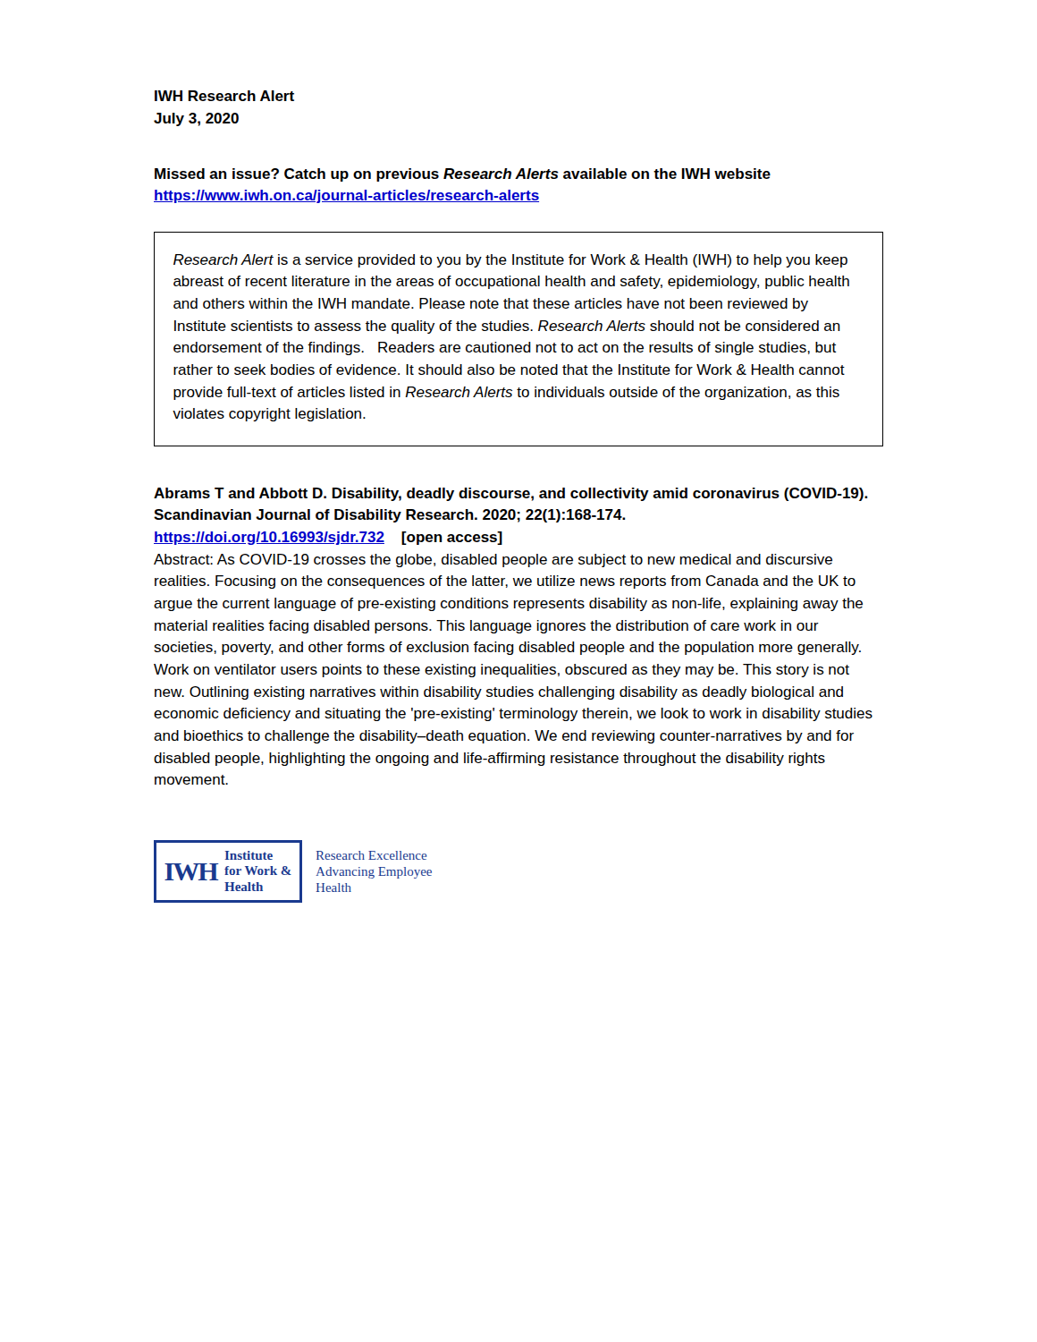IWH Research Alert
July 3, 2020
Missed an issue? Catch up on previous Research Alerts available on the IWH website https://www.iwh.on.ca/journal-articles/research-alerts
Research Alert is a service provided to you by the Institute for Work & Health (IWH) to help you keep abreast of recent literature in the areas of occupational health and safety, epidemiology, public health and others within the IWH mandate. Please note that these articles have not been reviewed by Institute scientists to assess the quality of the studies. Research Alerts should not be considered an endorsement of the findings. Readers are cautioned not to act on the results of single studies, but rather to seek bodies of evidence. It should also be noted that the Institute for Work & Health cannot provide full-text of articles listed in Research Alerts to individuals outside of the organization, as this violates copyright legislation.
Abrams T and Abbott D. Disability, deadly discourse, and collectivity amid coronavirus (COVID-19). Scandinavian Journal of Disability Research. 2020; 22(1):168-174.
https://doi.org/10.16993/sjdr.732 [open access]
Abstract: As COVID-19 crosses the globe, disabled people are subject to new medical and discursive realities. Focusing on the consequences of the latter, we utilize news reports from Canada and the UK to argue the current language of pre-existing conditions represents disability as non-life, explaining away the material realities facing disabled persons. This language ignores the distribution of care work in our societies, poverty, and other forms of exclusion facing disabled people and the population more generally. Work on ventilator users points to these existing inequalities, obscured as they may be. This story is not new. Outlining existing narratives within disability studies challenging disability as deadly biological and economic deficiency and situating the 'pre-existing' terminology therein, we look to work in disability studies and bioethics to challenge the disability–death equation. We end reviewing counter-narratives by and for disabled people, highlighting the ongoing and life-affirming resistance throughout the disability rights movement.
IWH Institute
for Work &
Health
Research Excellence
Advancing Employee
Health